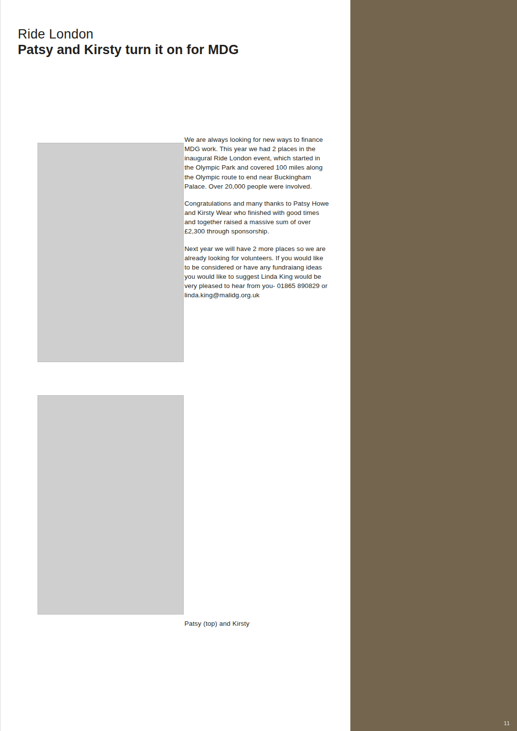11
Ride London Patsy and Kirsty turn it on for MDG
Patsy (top) and Kirsty
We are always looking for new ways to finance MDG work. This year we had 2 places in the inaugural Ride London event, which started in the Olympic Park and covered 100 miles along the Olympic route to end near Buckingham Palace. Over 20,000 people were involved.
Congratulations and many thanks to Patsy Howe and Kirsty Wear who finished with good times and together raised a massive sum of over £2,300 through sponsorship.
Next year we will have 2 more places so we are already looking for volunteers. If you would like to be considered or have any fundraiang ideas you would like to suggest Linda King would be very pleased to hear from you- 01865 890829 or linda.king@malidg.org.uk